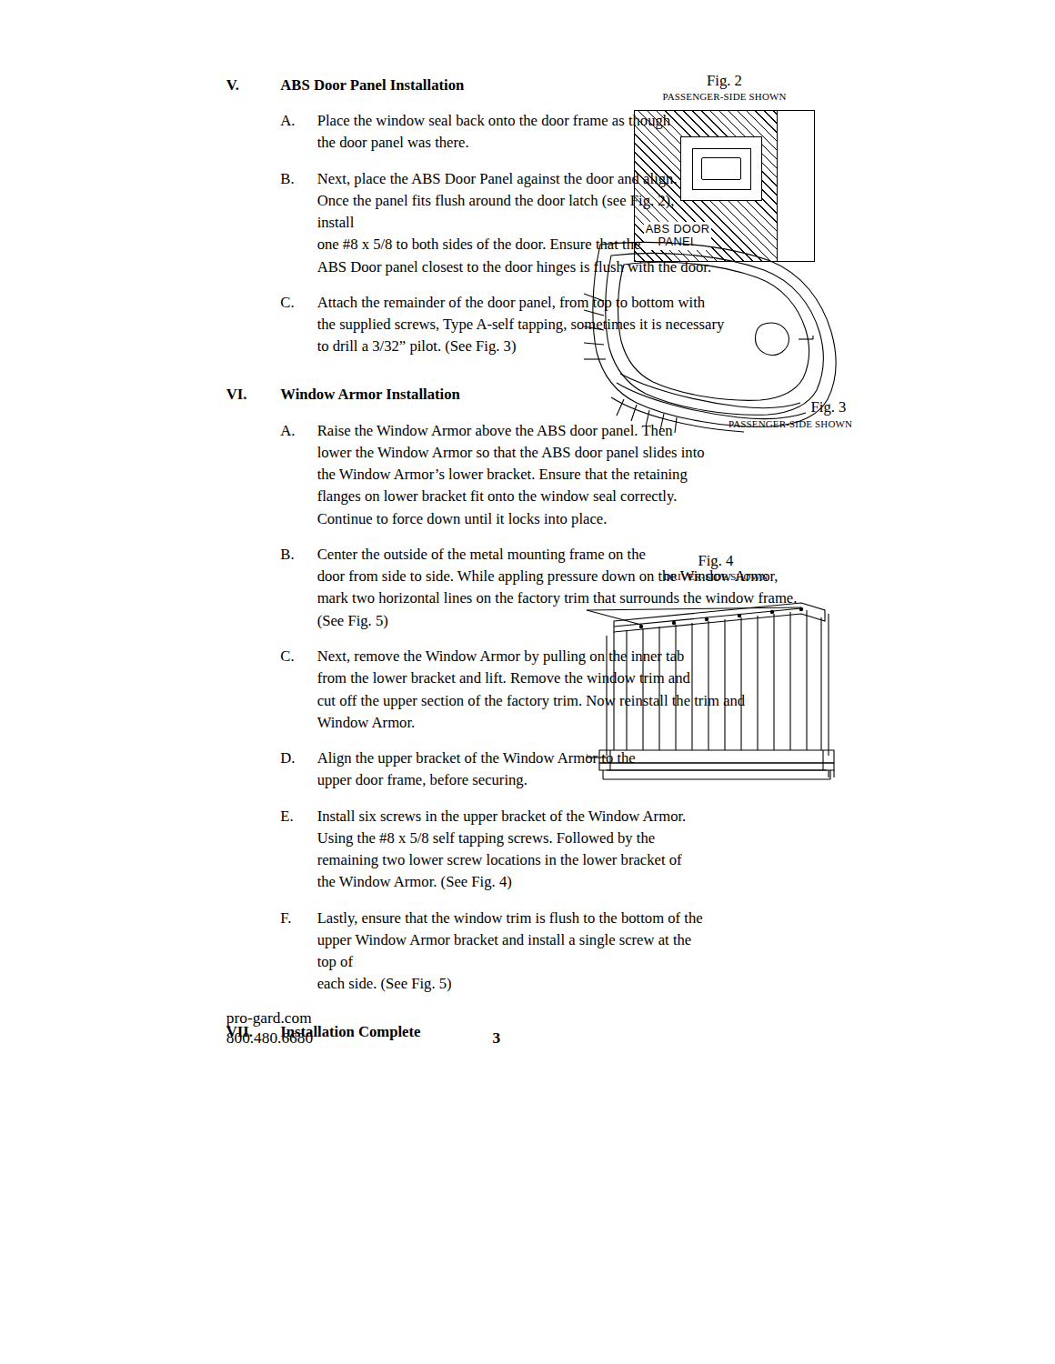Fig. 2
PASSENGER-SIDE SHOWN
ABS DOORPANEL
Fig. 3
PASSENGER-SIDE SHOWN
Fig. 4
DRIVER-SIDE SHOWN
V.
ABS Door Panel Installation
A.
Place the window seal back onto the door frame as though
the door panel was there.
B.
Next, place the ABS Door Panel against the door and align.
Once the panel fits flush around the door latch (see Fig. 2), install
one #8 x 5/8 to both sides of the door. Ensure that the side of the
ABS Door panel closest to the door hinges is flush with the door.
C.
Attach the remainder of the door panel, from top to bottom with
the supplied screws, Type A-self tapping, sometimes it is necessary
to drill a 3/32” pilot. (See Fig. 3)
VI.
Window Armor Installation
A.
Raise the Window Armor above the ABS door panel. Then
lower the Window Armor so that the ABS door panel slides into
the Window Armor’s lower bracket. Ensure that the retaining
flanges on lower bracket fit onto the window seal correctly.
Continue to force down until it locks into place.
B.
Center the outside of the metal mounting frame on the
door from side to side. While appling pressure down on the Window Armor,
mark two horizontal lines on the factory trim that surrounds the window frame. (See Fig. 5)
C.
Next, remove the Window Armor by pulling on the inner tab
from the lower bracket and lift. Remove the window trim and
cut off the upper section of the factory trim. Now reinstall the trim and
Window Armor.
D.
Align the upper bracket of the Window Armor to the
upper door frame, before securing.
E.
Install six screws in the upper bracket of the Window Armor.
Using the #8 x 5/8 self tapping screws. Followed by the
remaining two lower screw locations in the lower bracket of
the Window Armor. (See Fig. 4)
F.
Lastly, ensure that the window trim is flush to the bottom of the
upper Window Armor bracket and install a single screw at the top of
each side. (See Fig. 5)
VII.
Installation Complete
pro-gard.com
800.480.6680 3